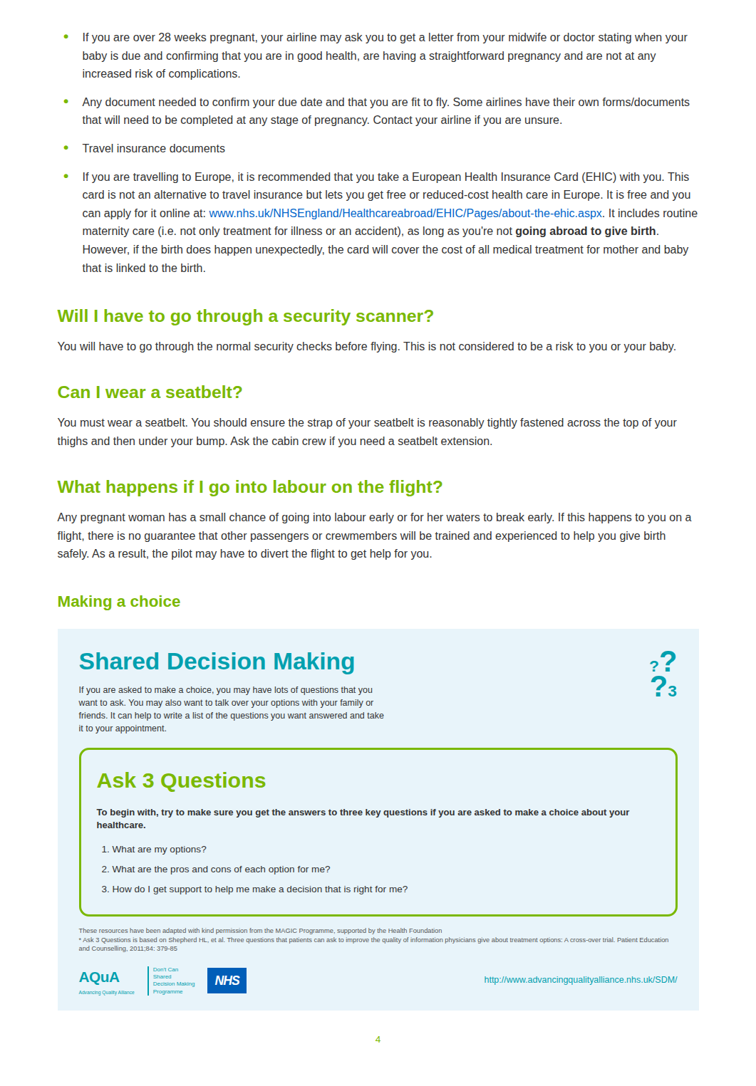If you are over 28 weeks pregnant, your airline may ask you to get a letter from your midwife or doctor stating when your baby is due and confirming that you are in good health, are having a straightforward pregnancy and are not at any increased risk of complications.
Any document needed to confirm your due date and that you are fit to fly. Some airlines have their own forms/documents that will need to be completed at any stage of pregnancy. Contact your airline if you are unsure.
Travel insurance documents
If you are travelling to Europe, it is recommended that you take a European Health Insurance Card (EHIC) with you. This card is not an alternative to travel insurance but lets you get free or reduced-cost health care in Europe. It is free and you can apply for it online at: www.nhs.uk/NHSEngland/Healthcareabroad/EHIC/Pages/about-the-ehic.aspx. It includes routine maternity care (i.e. not only treatment for illness or an accident), as long as you're not going abroad to give birth. However, if the birth does happen unexpectedly, the card will cover the cost of all medical treatment for mother and baby that is linked to the birth.
Will I have to go through a security scanner?
You will have to go through the normal security checks before flying. This is not considered to be a risk to you or your baby.
Can I wear a seatbelt?
You must wear a seatbelt. You should ensure the strap of your seatbelt is reasonably tightly fastened across the top of your thighs and then under your bump. Ask the cabin crew if you need a seatbelt extension.
What happens if I go into labour on the flight?
Any pregnant woman has a small chance of going into labour early or for her waters to break early. If this happens to you on a flight, there is no guarantee that other passengers or crewmembers will be trained and experienced to help you give birth safely. As a result, the pilot may have to divert the flight to get help for you.
Making a choice
Shared Decision Making
If you are asked to make a choice, you may have lots of questions that you want to ask. You may also want to talk over your options with your family or friends. It can help to write a list of the questions you want answered and take it to your appointment.
??
?3
Ask 3 Questions
To begin with, try to make sure you get the answers to three key questions if you are asked to make a choice about your healthcare.
What are my options?
What are the pros and cons of each option for me?
How do I get support to help me make a decision that is right for me?
These resources have been adapted with kind permission from the MAGIC Programme, supported by the Health Foundation
* Ask 3 Questions is based on Shepherd HL, et al. Three questions that patients can ask to improve the quality of information physicians give about treatment options: A cross-over trial. Patient Education and Counselling, 2011;84: 379-85
AQuAAdvancing Quality Alliance
Don't Can
Shared
Decision Making
Programme
NHS
http://www.advancingqualityalliance.nhs.uk/SDM/
4